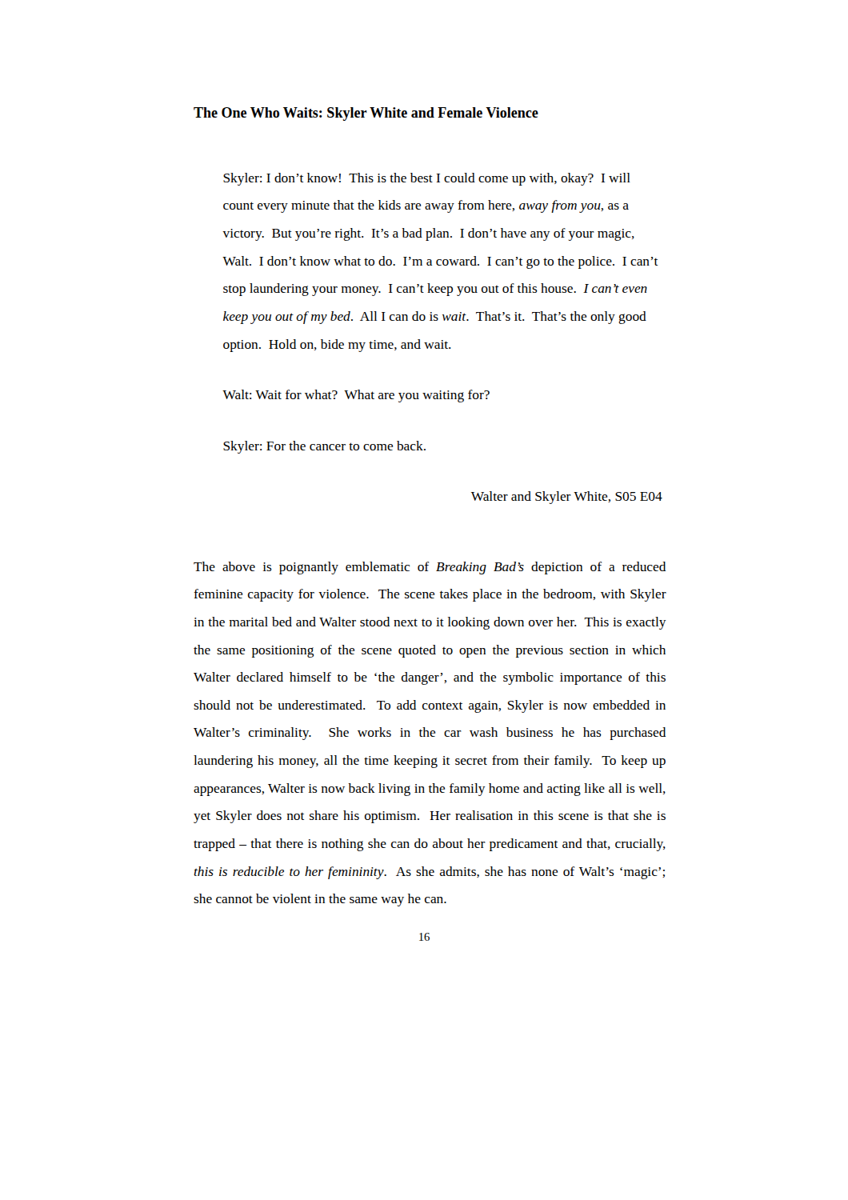The One Who Waits: Skyler White and Female Violence
Skyler: I don’t know! This is the best I could come up with, okay? I will count every minute that the kids are away from here, away from you, as a victory. But you’re right. It’s a bad plan. I don’t have any of your magic, Walt. I don’t know what to do. I’m a coward. I can’t go to the police. I can’t stop laundering your money. I can’t keep you out of this house. I can’t even keep you out of my bed. All I can do is wait. That’s it. That’s the only good option. Hold on, bide my time, and wait.
Walt: Wait for what? What are you waiting for?
Skyler: For the cancer to come back.
Walter and Skyler White, S05 E04
The above is poignantly emblematic of Breaking Bad’s depiction of a reduced feminine capacity for violence. The scene takes place in the bedroom, with Skyler in the marital bed and Walter stood next to it looking down over her. This is exactly the same positioning of the scene quoted to open the previous section in which Walter declared himself to be ‘the danger’, and the symbolic importance of this should not be underestimated. To add context again, Skyler is now embedded in Walter’s criminality. She works in the car wash business he has purchased laundering his money, all the time keeping it secret from their family. To keep up appearances, Walter is now back living in the family home and acting like all is well, yet Skyler does not share his optimism. Her realisation in this scene is that she is trapped – that there is nothing she can do about her predicament and that, crucially, this is reducible to her femininity. As she admits, she has none of Walt’s ‘magic’; she cannot be violent in the same way he can.
16